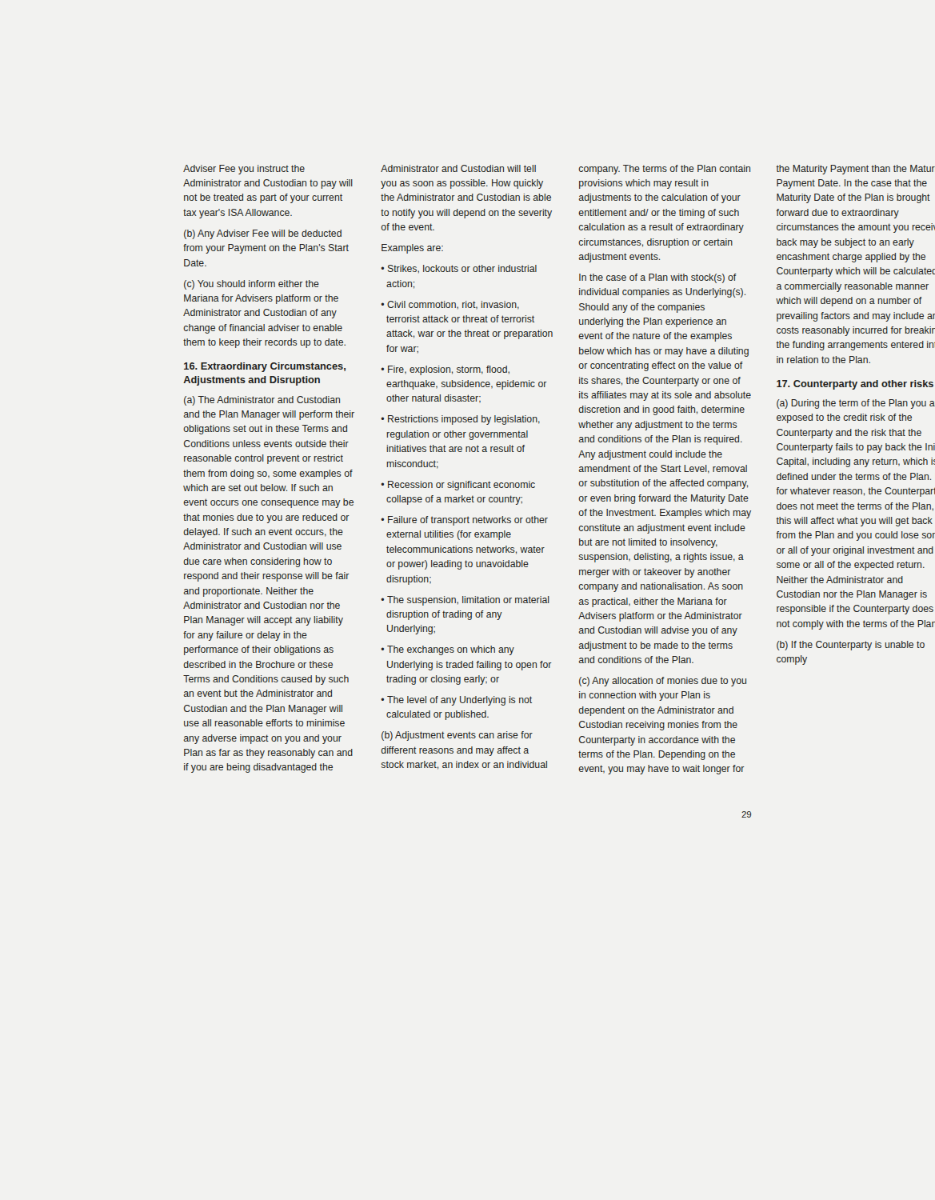Adviser Fee you instruct the Administrator and Custodian to pay will not be treated as part of your current tax year's ISA Allowance.
(b) Any Adviser Fee will be deducted from your Payment on the Plan's Start Date.
(c) You should inform either the Mariana for Advisers platform or the Administrator and Custodian of any change of financial adviser to enable them to keep their records up to date.
16. Extraordinary Circumstances, Adjustments and Disruption
(a) The Administrator and Custodian and the Plan Manager will perform their obligations set out in these Terms and Conditions unless events outside their reasonable control prevent or restrict them from doing so, some examples of which are set out below. If such an event occurs one consequence may be that monies due to you are reduced or delayed. If such an event occurs, the Administrator and Custodian will use due care when considering how to respond and their response will be fair and proportionate. Neither the Administrator and Custodian nor the Plan Manager will accept any liability for any failure or delay in the performance of their obligations as described in the Brochure or these Terms and Conditions caused by such an event but the Administrator and Custodian and the Plan Manager will use all reasonable efforts to minimise any adverse impact on you and your Plan as far as they reasonably can and if you are being disadvantaged the Administrator and Custodian will tell you as soon as possible. How quickly the Administrator and Custodian is able to notify you will depend on the severity of the event.
Examples are:
Strikes, lockouts or other industrial action;
Civil commotion, riot, invasion, terrorist attack or threat of terrorist attack, war or the threat or preparation for war;
Fire, explosion, storm, flood, earthquake, subsidence, epidemic or other natural disaster;
Restrictions imposed by legislation, regulation or other governmental initiatives that are not a result of misconduct;
Recession or significant economic collapse of a market or country;
Failure of transport networks or other external utilities (for example telecommunications networks, water or power) leading to unavoidable disruption;
The suspension, limitation or material disruption of trading of any Underlying;
The exchanges on which any Underlying is traded failing to open for trading or closing early; or
The level of any Underlying is not calculated or published.
(b) Adjustment events can arise for different reasons and may affect a stock market, an index or an individual company. The terms of the Plan contain provisions which may result in adjustments to the calculation of your entitlement and/ or the timing of such calculation as a result of extraordinary circumstances, disruption or certain adjustment events.
In the case of a Plan with stock(s) of individual companies as Underlying(s). Should any of the companies underlying the Plan experience an event of the nature of the examples below which has or may have a diluting or concentrating effect on the value of its shares, the Counterparty or one of its affiliates may at its sole and absolute discretion and in good faith, determine whether any adjustment to the terms and conditions of the Plan is required. Any adjustment could include the amendment of the Start Level, removal or substitution of the affected company, or even bring forward the Maturity Date of the Investment. Examples which may constitute an adjustment event include but are not limited to insolvency, suspension, delisting, a rights issue, a merger with or takeover by another company and nationalisation. As soon as practical, either the Mariana for Advisers platform or the Administrator and Custodian will advise you of any adjustment to be made to the terms and conditions of the Plan.
(c) Any allocation of monies due to you in connection with your Plan is dependent on the Administrator and Custodian receiving monies from the Counterparty in accordance with the terms of the Plan. Depending on the event, you may have to wait longer for the Maturity Payment than the Maturity Payment Date. In the case that the Maturity Date of the Plan is brought forward due to extraordinary circumstances the amount you receive back may be subject to an early encashment charge applied by the Counterparty which will be calculated in a commercially reasonable manner which will depend on a number of prevailing factors and may include any costs reasonably incurred for breaking the funding arrangements entered into in relation to the Plan.
17. Counterparty and other risks
(a) During the term of the Plan you are exposed to the credit risk of the Counterparty and the risk that the Counterparty fails to pay back the Initial Capital, including any return, which is defined under the terms of the Plan. If, for whatever reason, the Counterparty does not meet the terms of the Plan, this will affect what you will get back from the Plan and you could lose some or all of your original investment and some or all of the expected return. Neither the Administrator and Custodian nor the Plan Manager is responsible if the Counterparty does not comply with the terms of the Plan.
(b) If the Counterparty is unable to comply
29